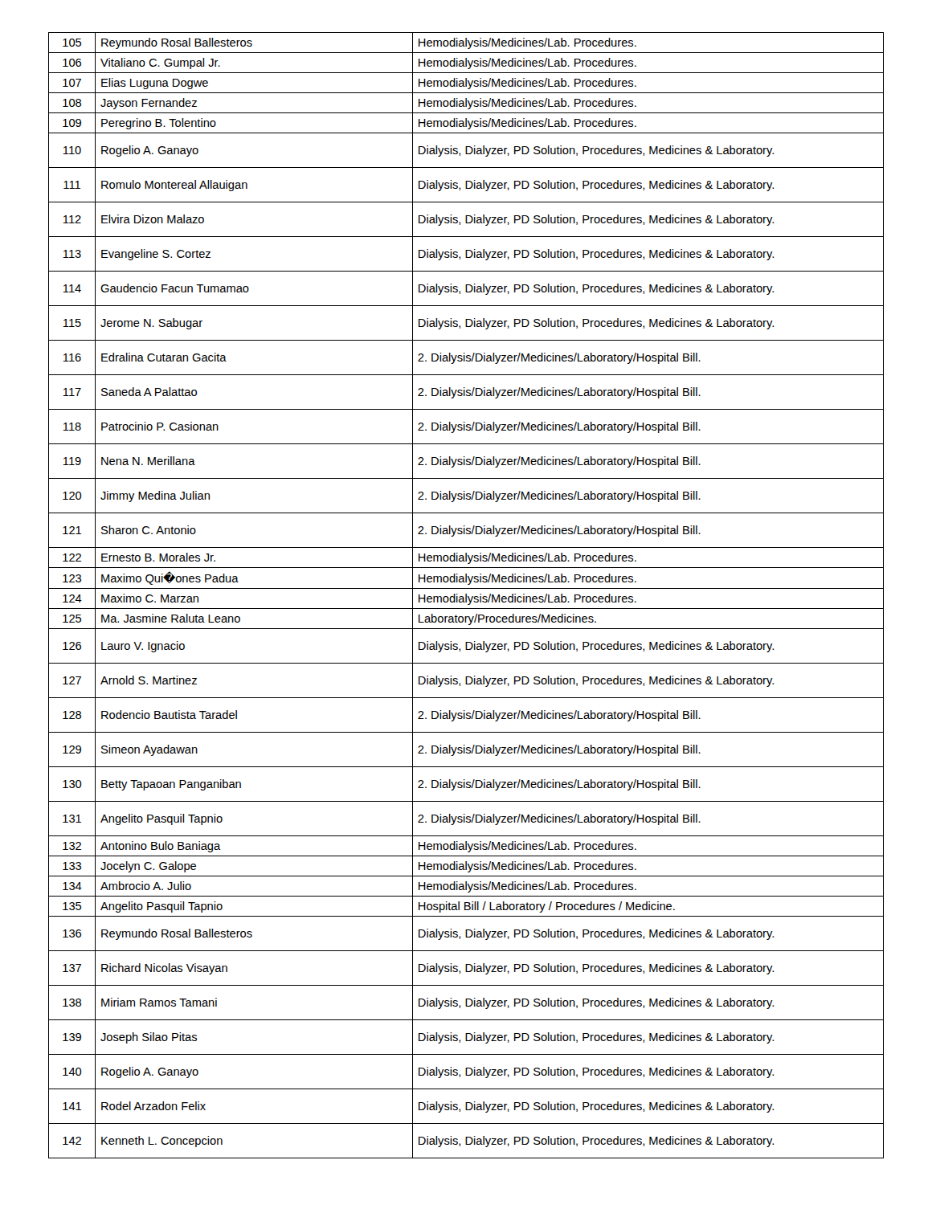| 105 | Reymundo Rosal Ballesteros | Hemodialysis/Medicines/Lab. Procedures. |
| 106 | Vitaliano C. Gumpal Jr. | Hemodialysis/Medicines/Lab. Procedures. |
| 107 | Elias Luguna Dogwe | Hemodialysis/Medicines/Lab. Procedures. |
| 108 | Jayson Fernandez | Hemodialysis/Medicines/Lab. Procedures. |
| 109 | Peregrino B. Tolentino | Hemodialysis/Medicines/Lab. Procedures. |
| 110 | Rogelio A. Ganayo | Dialysis, Dialyzer, PD Solution, Procedures, Medicines & Laboratory. |
| 111 | Romulo Montereal Allauigan | Dialysis, Dialyzer, PD Solution, Procedures, Medicines & Laboratory. |
| 112 | Elvira Dizon Malazo | Dialysis, Dialyzer, PD Solution, Procedures, Medicines & Laboratory. |
| 113 | Evangeline S. Cortez | Dialysis, Dialyzer, PD Solution, Procedures, Medicines & Laboratory. |
| 114 | Gaudencio Facun Tumamao | Dialysis, Dialyzer, PD Solution, Procedures, Medicines & Laboratory. |
| 115 | Jerome N. Sabugar | Dialysis, Dialyzer, PD Solution, Procedures, Medicines & Laboratory. |
| 116 | Edralina Cutaran Gacita | 2. Dialysis/Dialyzer/Medicines/Laboratory/Hospital Bill. |
| 117 | Saneda A Palattao | 2. Dialysis/Dialyzer/Medicines/Laboratory/Hospital Bill. |
| 118 | Patrocinio P. Casionan | 2. Dialysis/Dialyzer/Medicines/Laboratory/Hospital Bill. |
| 119 | Nena N. Merillana | 2. Dialysis/Dialyzer/Medicines/Laboratory/Hospital Bill. |
| 120 | Jimmy Medina Julian | 2. Dialysis/Dialyzer/Medicines/Laboratory/Hospital Bill. |
| 121 | Sharon C. Antonio | 2. Dialysis/Dialyzer/Medicines/Laboratory/Hospital Bill. |
| 122 | Ernesto B. Morales Jr. | Hemodialysis/Medicines/Lab. Procedures. |
| 123 | Maximo Qui�ones Padua | Hemodialysis/Medicines/Lab. Procedures. |
| 124 | Maximo C. Marzan | Hemodialysis/Medicines/Lab. Procedures. |
| 125 | Ma. Jasmine Raluta Leano | Laboratory/Procedures/Medicines. |
| 126 | Lauro V. Ignacio | Dialysis, Dialyzer, PD Solution, Procedures, Medicines & Laboratory. |
| 127 | Arnold S. Martinez | Dialysis, Dialyzer, PD Solution, Procedures, Medicines & Laboratory. |
| 128 | Rodencio Bautista Taradel | 2. Dialysis/Dialyzer/Medicines/Laboratory/Hospital Bill. |
| 129 | Simeon Ayadawan | 2. Dialysis/Dialyzer/Medicines/Laboratory/Hospital Bill. |
| 130 | Betty Tapaoan Panganiban | 2. Dialysis/Dialyzer/Medicines/Laboratory/Hospital Bill. |
| 131 | Angelito Pasquil Tapnio | 2. Dialysis/Dialyzer/Medicines/Laboratory/Hospital Bill. |
| 132 | Antonino Bulo Baniaga | Hemodialysis/Medicines/Lab. Procedures. |
| 133 | Jocelyn C. Galope | Hemodialysis/Medicines/Lab. Procedures. |
| 134 | Ambrocio A. Julio | Hemodialysis/Medicines/Lab. Procedures. |
| 135 | Angelito Pasquil Tapnio | Hospital Bill / Laboratory / Procedures / Medicine. |
| 136 | Reymundo Rosal Ballesteros | Dialysis, Dialyzer, PD Solution, Procedures, Medicines & Laboratory. |
| 137 | Richard Nicolas Visayan | Dialysis, Dialyzer, PD Solution, Procedures, Medicines & Laboratory. |
| 138 | Miriam Ramos Tamani | Dialysis, Dialyzer, PD Solution, Procedures, Medicines & Laboratory. |
| 139 | Joseph Silao Pitas | Dialysis, Dialyzer, PD Solution, Procedures, Medicines & Laboratory. |
| 140 | Rogelio A. Ganayo | Dialysis, Dialyzer, PD Solution, Procedures, Medicines & Laboratory. |
| 141 | Rodel Arzadon Felix | Dialysis, Dialyzer, PD Solution, Procedures, Medicines & Laboratory. |
| 142 | Kenneth L. Concepcion | Dialysis, Dialyzer, PD Solution, Procedures, Medicines & Laboratory. |